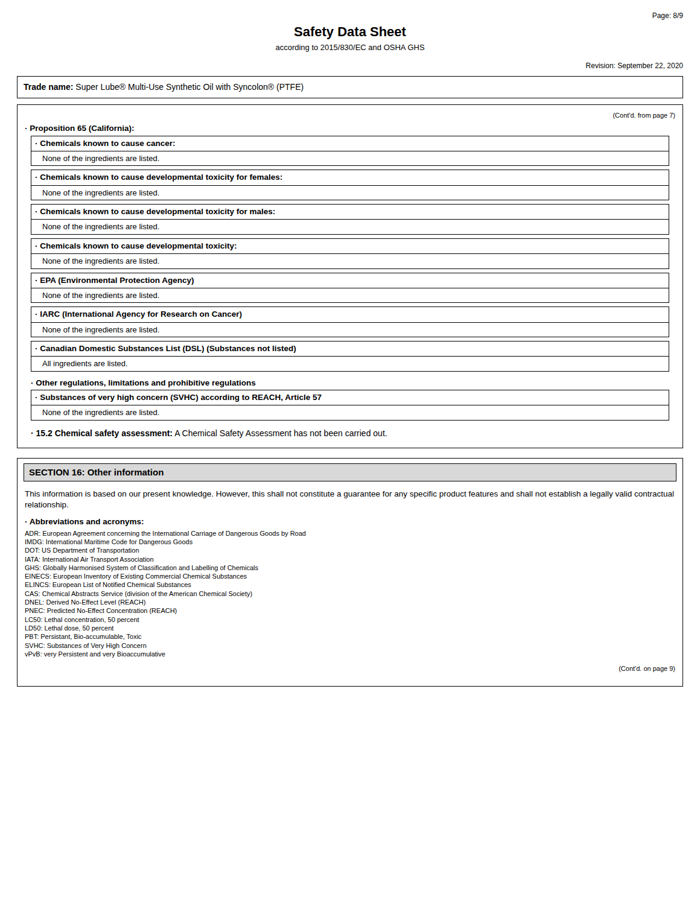Page: 8/9
Safety Data Sheet
according to 2015/830/EC and OSHA GHS
Revision: September 22, 2020
Trade name: Super Lube® Multi-Use Synthetic Oil with Syncolon® (PTFE)
(Cont'd. from page 7)
Proposition 65 (California):
Chemicals known to cause cancer:
None of the ingredients are listed.
Chemicals known to cause developmental toxicity for females:
None of the ingredients are listed.
Chemicals known to cause developmental toxicity for males:
None of the ingredients are listed.
Chemicals known to cause developmental toxicity:
None of the ingredients are listed.
EPA (Environmental Protection Agency)
None of the ingredients are listed.
IARC (International Agency for Research on Cancer)
None of the ingredients are listed.
Canadian Domestic Substances List (DSL) (Substances not listed)
All ingredients are listed.
Other regulations, limitations and prohibitive regulations
Substances of very high concern (SVHC) according to REACH, Article 57
None of the ingredients are listed.
15.2 Chemical safety assessment: A Chemical Safety Assessment has not been carried out.
SECTION 16: Other information
This information is based on our present knowledge. However, this shall not constitute a guarantee for any specific product features and shall not establish a legally valid contractual relationship.
Abbreviations and acronyms:
ADR: European Agreement concerning the International Carriage of Dangerous Goods by Road
IMDG: International Maritime Code for Dangerous Goods
DOT: US Department of Transportation
IATA: International Air Transport Association
GHS: Globally Harmonised System of Classification and Labelling of Chemicals
EINECS: European Inventory of Existing Commercial Chemical Substances
ELINCS: European List of Notified Chemical Substances
CAS: Chemical Abstracts Service (division of the American Chemical Society)
DNEL: Derived No-Effect Level (REACH)
PNEC: Predicted No-Effect Concentration (REACH)
LC50: Lethal concentration, 50 percent
LD50: Lethal dose, 50 percent
PBT: Persistant, Bio-accumulable, Toxic
SVHC: Substances of Very High Concern
vPvB: very Persistent and very Bioaccumulative
(Cont'd. on page 9)